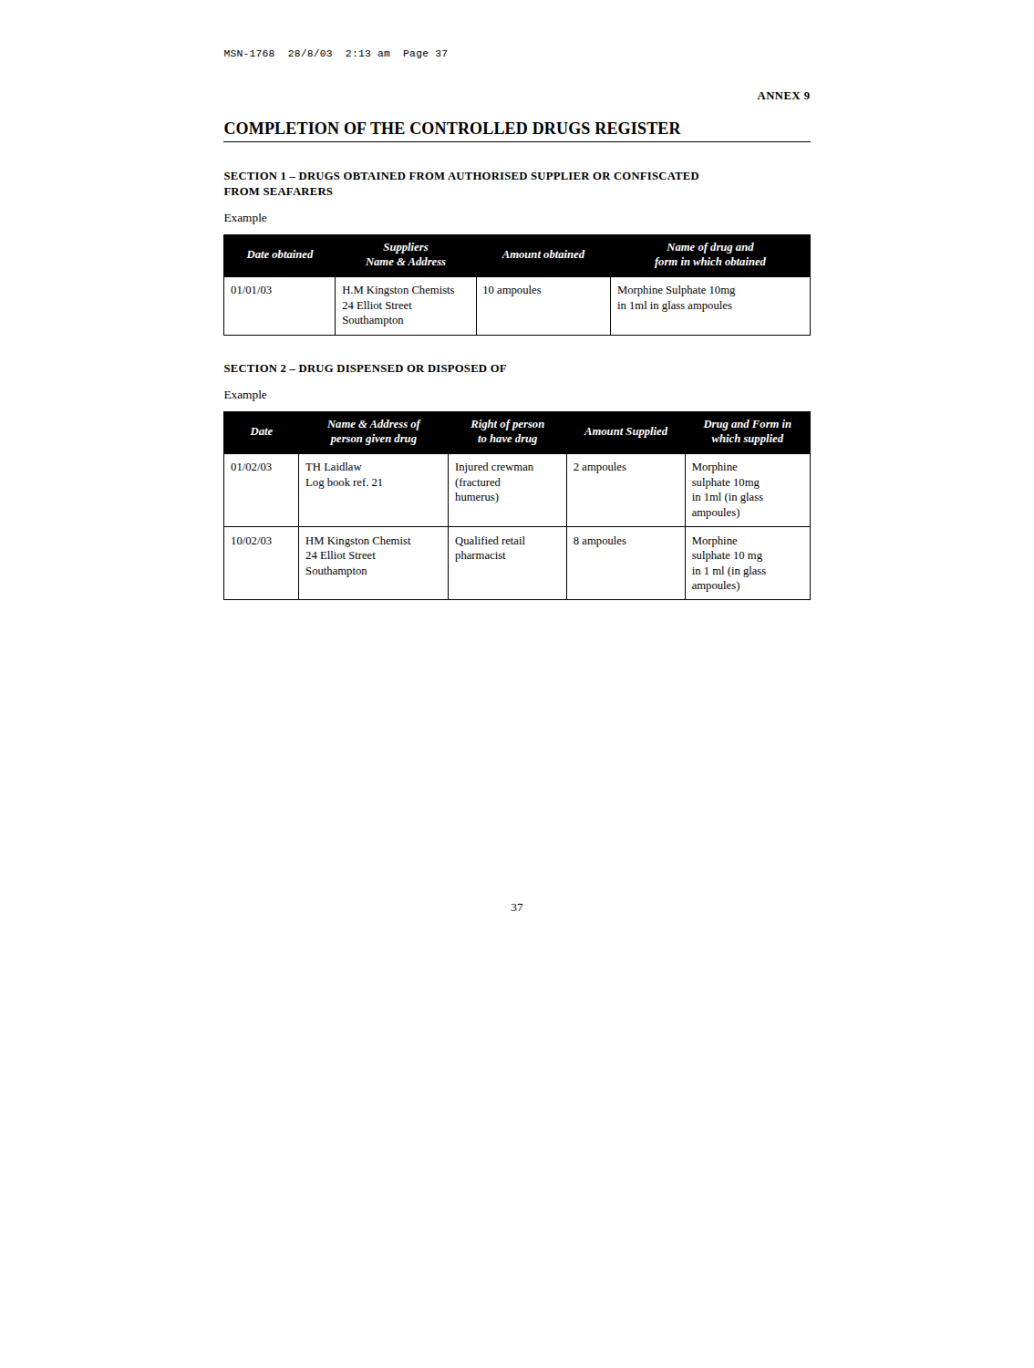MSN-1768 28/8/03 2:13 am Page 37
ANNEX 9
COMPLETION OF THE CONTROLLED DRUGS REGISTER
SECTION 1 – DRUGS OBTAINED FROM AUTHORISED SUPPLIER OR CONFISCATED
FROM SEAFARERS
Example
| Date obtained | Suppliers Name & Address | Amount obtained | Name of drug and form in which obtained |
| --- | --- | --- | --- |
| 01/01/03 | H.M Kingston Chemists 24 Elliot Street Southampton | 10 ampoules | Morphine Sulphate 10mg in 1ml in glass ampoules |
SECTION 2 – DRUG DISPENSED OR DISPOSED OF
Example
| Date | Name & Address of person given drug | Right of person to have drug | Amount Supplied | Drug and Form in which supplied |
| --- | --- | --- | --- | --- |
| 01/02/03 | TH Laidlaw Log book ref. 21 | Injured crewman (fractured humerus) | 2 ampoules | Morphine sulphate 10mg in 1ml (in glass ampoules) |
| 10/02/03 | HM Kingston Chemist 24 Elliot Street Southampton | Qualified retail pharmacist | 8 ampoules | Morphine sulphate 10 mg in 1 ml (in glass ampoules) |
37